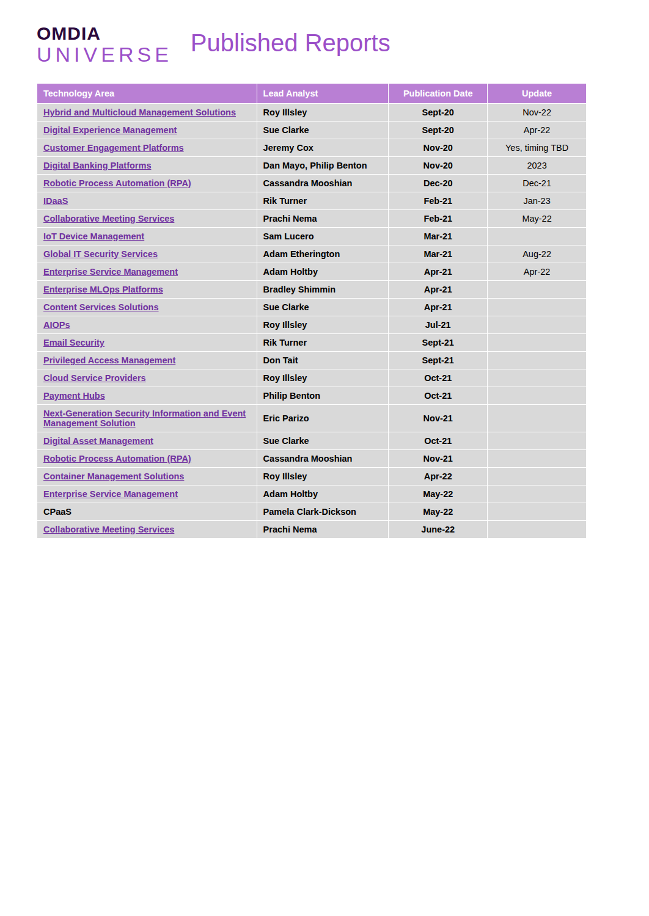OMDIA
UNIVERSE
Published Reports
| Technology Area | Lead Analyst | Publication Date | Update |
| --- | --- | --- | --- |
| Hybrid and Multicloud Management Solutions | Roy Illsley | Sept-20 | Nov-22 |
| Digital Experience Management | Sue Clarke | Sept-20 | Apr-22 |
| Customer Engagement Platforms | Jeremy Cox | Nov-20 | Yes, timing TBD |
| Digital Banking Platforms | Dan Mayo, Philip Benton | Nov-20 | 2023 |
| Robotic Process Automation (RPA) | Cassandra Mooshian | Dec-20 | Dec-21 |
| IDaaS | Rik Turner | Feb-21 | Jan-23 |
| Collaborative Meeting Services | Prachi Nema | Feb-21 | May-22 |
| IoT Device Management | Sam Lucero | Mar-21 | |
| Global IT Security Services | Adam Etherington | Mar-21 | Aug-22 |
| Enterprise Service Management | Adam Holtby | Apr-21 | Apr-22 |
| Enterprise MLOps Platforms | Bradley Shimmin | Apr-21 | |
| Content Services Solutions | Sue Clarke | Apr-21 | |
| AIOPs | Roy Illsley | Jul-21 | |
| Email Security | Rik Turner | Sept-21 | |
| Privileged Access Management | Don Tait | Sept-21 | |
| Cloud Service Providers | Roy Illsley | Oct-21 | |
| Payment Hubs | Philip Benton | Oct-21 | |
| Next-Generation Security Information and Event Management Solution | Eric Parizo | Nov-21 | |
| Digital Asset Management | Sue Clarke | Oct-21 | |
| Robotic Process Automation (RPA) | Cassandra Mooshian | Nov-21 | |
| Container Management Solutions | Roy Illsley | Apr-22 | |
| Enterprise Service Management | Adam Holtby | May-22 | |
| CPaaS | Pamela Clark-Dickson | May-22 | |
| Collaborative Meeting Services | Prachi Nema | June-22 | |